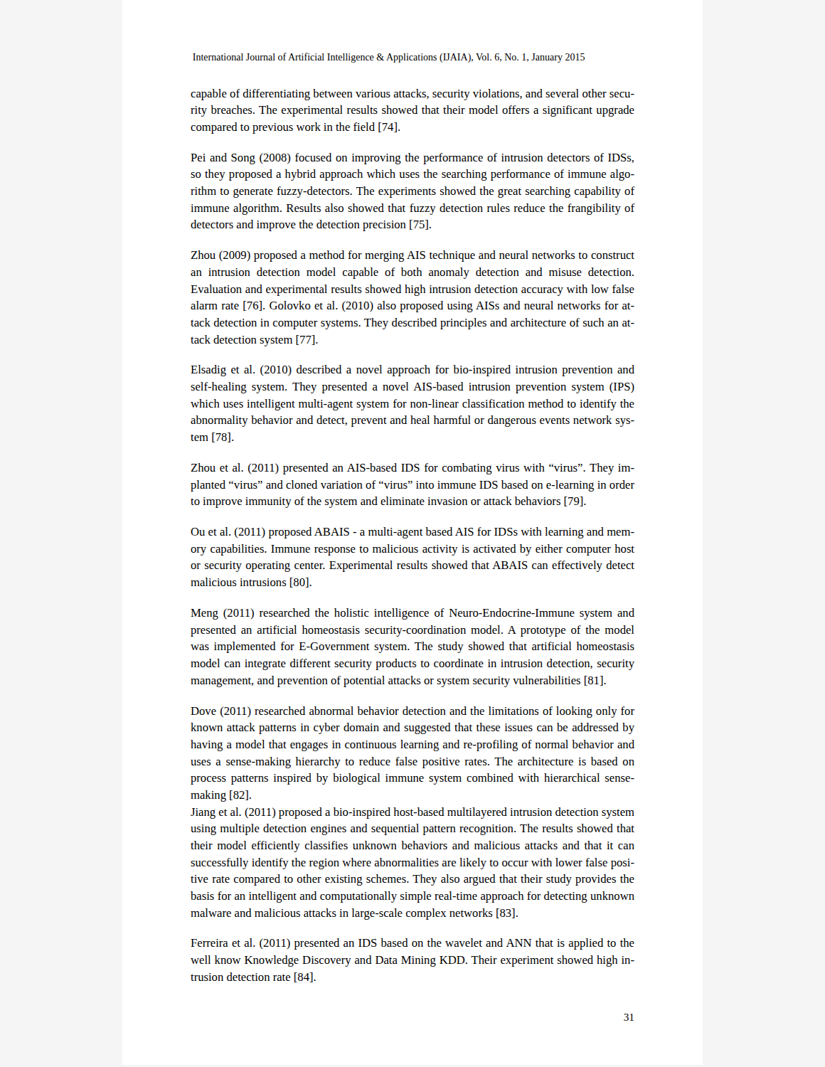International Journal of Artificial Intelligence & Applications (IJAIA), Vol. 6, No. 1, January 2015
capable of differentiating between various attacks, security violations, and several other security breaches. The experimental results showed that their model offers a significant upgrade compared to previous work in the field [74].
Pei and Song (2008) focused on improving the performance of intrusion detectors of IDSs, so they proposed a hybrid approach which uses the searching performance of immune algorithm to generate fuzzy-detectors. The experiments showed the great searching capability of immune algorithm. Results also showed that fuzzy detection rules reduce the frangibility of detectors and improve the detection precision [75].
Zhou (2009) proposed a method for merging AIS technique and neural networks to construct an intrusion detection model capable of both anomaly detection and misuse detection. Evaluation and experimental results showed high intrusion detection accuracy with low false alarm rate [76]. Golovko et al. (2010) also proposed using AISs and neural networks for attack detection in computer systems. They described principles and architecture of such an attack detection system [77].
Elsadig et al. (2010) described a novel approach for bio-inspired intrusion prevention and self-healing system. They presented a novel AIS-based intrusion prevention system (IPS) which uses intelligent multi-agent system for non-linear classification method to identify the abnormality behavior and detect, prevent and heal harmful or dangerous events network system [78].
Zhou et al. (2011) presented an AIS-based IDS for combating virus with “virus”. They implanted “virus” and cloned variation of “virus” into immune IDS based on e-learning in order to improve immunity of the system and eliminate invasion or attack behaviors [79].
Ou et al. (2011) proposed ABAIS - a multi-agent based AIS for IDSs with learning and memory capabilities. Immune response to malicious activity is activated by either computer host or security operating center. Experimental results showed that ABAIS can effectively detect malicious intrusions [80].
Meng (2011) researched the holistic intelligence of Neuro-Endocrine-Immune system and presented an artificial homeostasis security-coordination model. A prototype of the model was implemented for E-Government system. The study showed that artificial homeostasis model can integrate different security products to coordinate in intrusion detection, security management, and prevention of potential attacks or system security vulnerabilities [81].
Dove (2011) researched abnormal behavior detection and the limitations of looking only for known attack patterns in cyber domain and suggested that these issues can be addressed by having a model that engages in continuous learning and re-profiling of normal behavior and uses a sense-making hierarchy to reduce false positive rates. The architecture is based on process patterns inspired by biological immune system combined with hierarchical sense-making [82].
Jiang et al. (2011) proposed a bio-inspired host-based multilayered intrusion detection system using multiple detection engines and sequential pattern recognition. The results showed that their model efficiently classifies unknown behaviors and malicious attacks and that it can successfully identify the region where abnormalities are likely to occur with lower false positive rate compared to other existing schemes. They also argued that their study provides the basis for an intelligent and computationally simple real-time approach for detecting unknown malware and malicious attacks in large-scale complex networks [83].
Ferreira et al. (2011) presented an IDS based on the wavelet and ANN that is applied to the well know Knowledge Discovery and Data Mining KDD. Their experiment showed high intrusion detection rate [84].
31